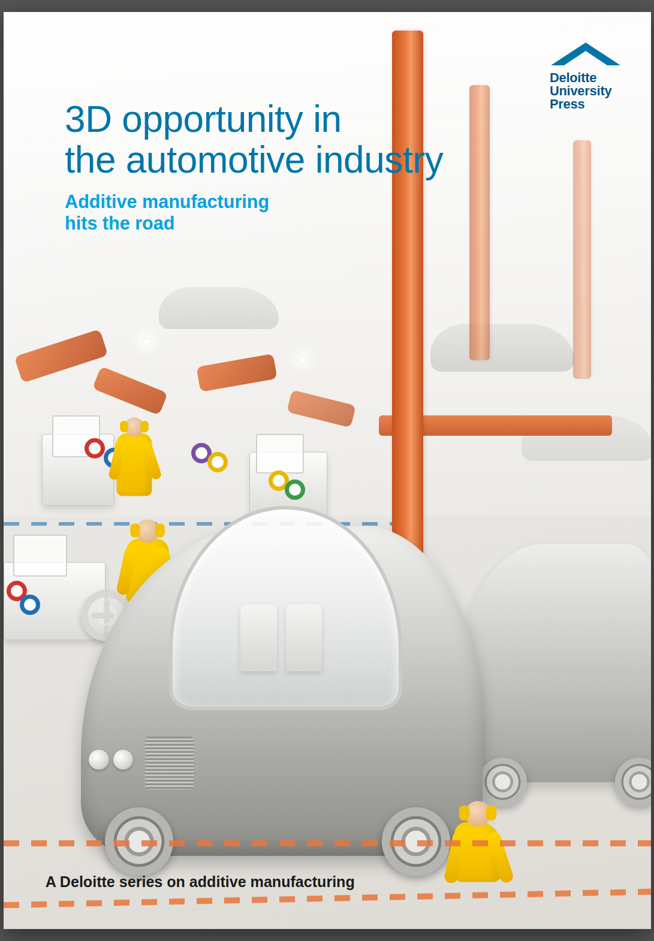Deloitte
University
Press
3D opportunity in
the automotive industry
Additive manufacturing
hits the road
A Deloitte series on additive manufacturing